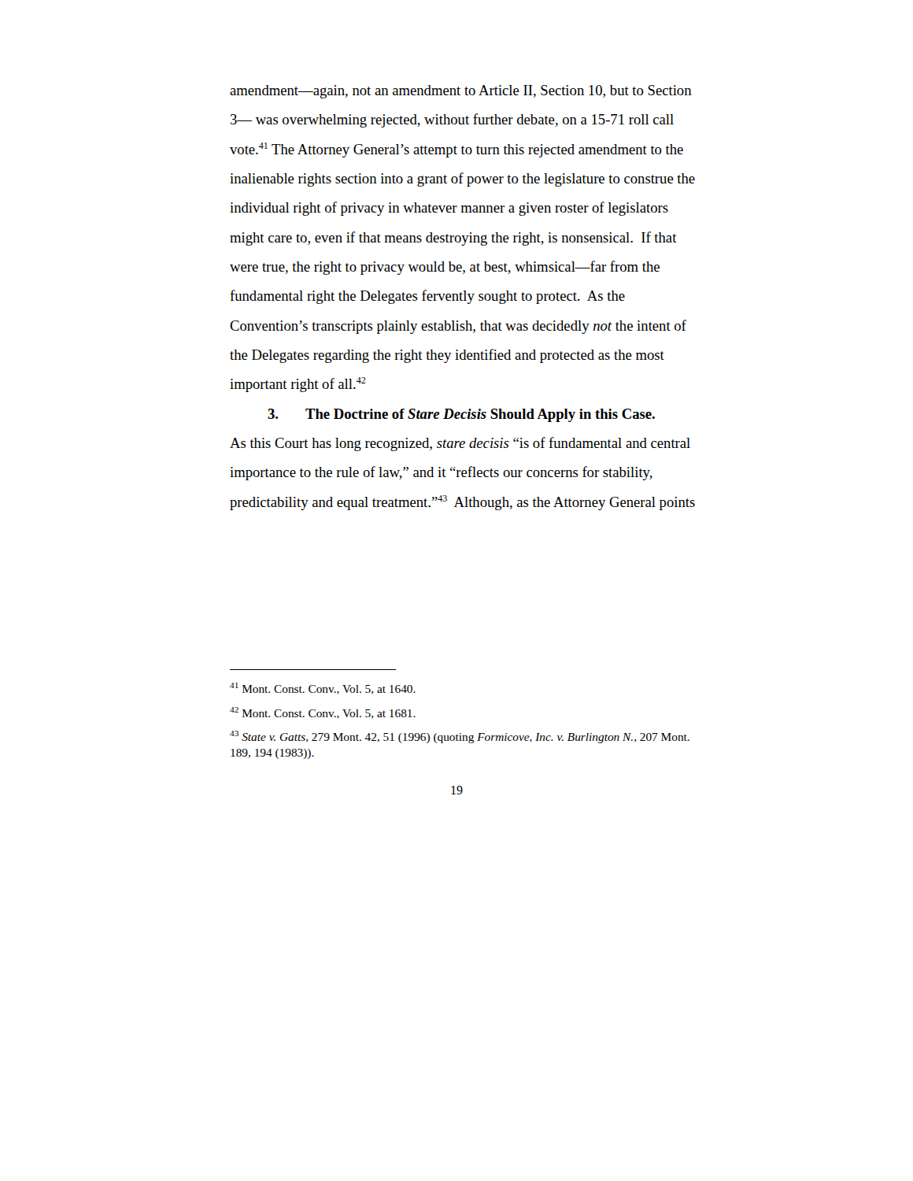amendment—again, not an amendment to Article II, Section 10, but to Section 3— was overwhelming rejected, without further debate, on a 15-71 roll call vote.41 The Attorney General’s attempt to turn this rejected amendment to the inalienable rights section into a grant of power to the legislature to construe the individual right of privacy in whatever manner a given roster of legislators might care to, even if that means destroying the right, is nonsensical. If that were true, the right to privacy would be, at best, whimsical—far from the fundamental right the Delegates fervently sought to protect. As the Convention’s transcripts plainly establish, that was decidedly not the intent of the Delegates regarding the right they identified and protected as the most important right of all.42
3. The Doctrine of Stare Decisis Should Apply in this Case.
As this Court has long recognized, stare decisis “is of fundamental and central importance to the rule of law,” and it “reflects our concerns for stability, predictability and equal treatment.”43 Although, as the Attorney General points
41 Mont. Const. Conv., Vol. 5, at 1640.
42 Mont. Const. Conv., Vol. 5, at 1681.
43 State v. Gatts, 279 Mont. 42, 51 (1996) (quoting Formicove, Inc. v. Burlington N., 207 Mont. 189, 194 (1983)).
19